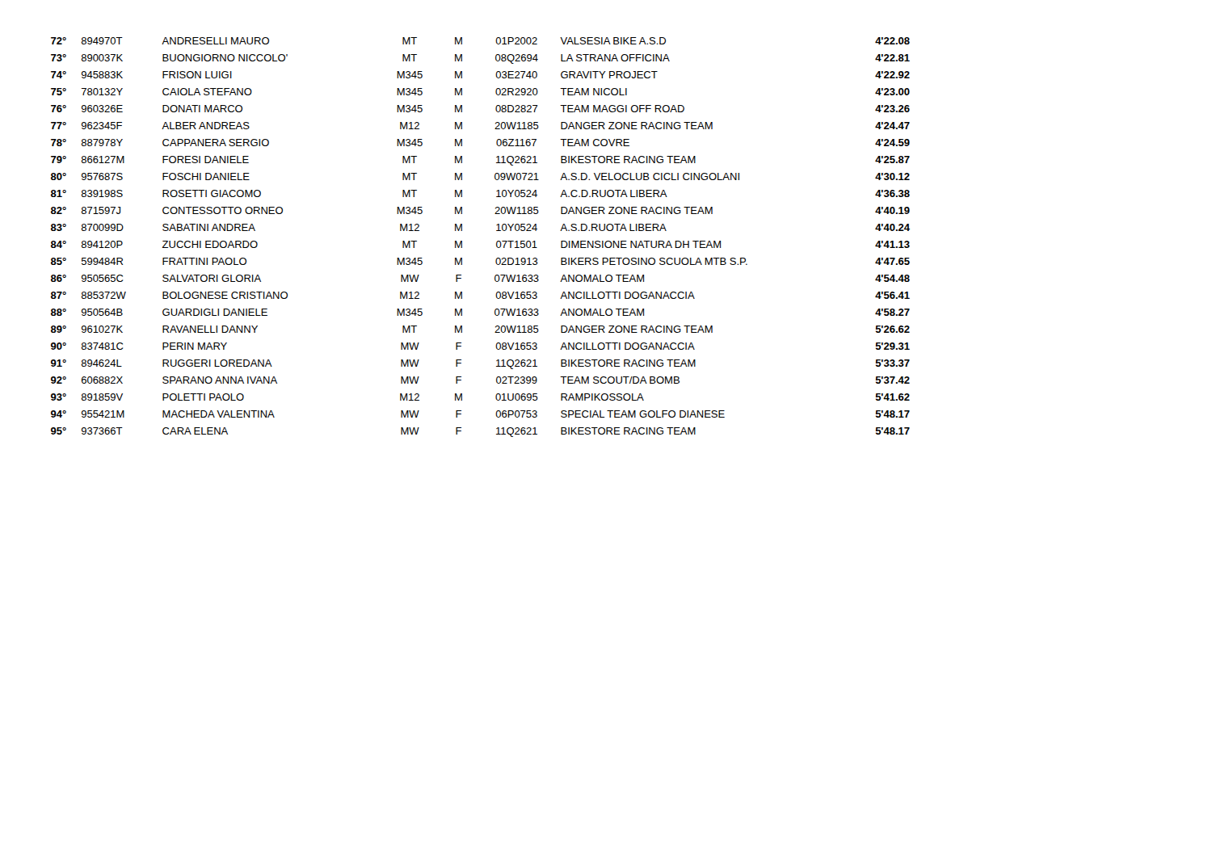| 72° | 894970T | ANDRESELLI MAURO | MT | M | 01P2002 | VALSESIA BIKE A.S.D | 4'22.08 |
| 73° | 890037K | BUONGIORNO NICCOLO' | MT | M | 08Q2694 | LA STRANA OFFICINA | 4'22.81 |
| 74° | 945883K | FRISON LUIGI | M345 | M | 03E2740 | GRAVITY PROJECT | 4'22.92 |
| 75° | 780132Y | CAIOLA STEFANO | M345 | M | 02R2920 | TEAM NICOLI | 4'23.00 |
| 76° | 960326E | DONATI MARCO | M345 | M | 08D2827 | TEAM MAGGI OFF ROAD | 4'23.26 |
| 77° | 962345F | ALBER ANDREAS | M12 | M | 20W1185 | DANGER ZONE RACING TEAM | 4'24.47 |
| 78° | 887978Y | CAPPANERA SERGIO | M345 | M | 06Z1167 | TEAM COVRE | 4'24.59 |
| 79° | 866127M | FORESI DANIELE | MT | M | 11Q2621 | BIKESTORE RACING TEAM | 4'25.87 |
| 80° | 957687S | FOSCHI DANIELE | MT | M | 09W0721 | A.S.D. VELOCLUB CICLI CINGOLANI | 4'30.12 |
| 81° | 839198S | ROSETTI GIACOMO | MT | M | 10Y0524 | A.C.D.RUOTA LIBERA | 4'36.38 |
| 82° | 871597J | CONTESSOTTO ORNEO | M345 | M | 20W1185 | DANGER ZONE RACING TEAM | 4'40.19 |
| 83° | 870099D | SABATINI ANDREA | M12 | M | 10Y0524 | A.S.D.RUOTA LIBERA | 4'40.24 |
| 84° | 894120P | ZUCCHI EDOARDO | MT | M | 07T1501 | DIMENSIONE NATURA DH TEAM | 4'41.13 |
| 85° | 599484R | FRATTINI PAOLO | M345 | M | 02D1913 | BIKERS PETOSINO SCUOLA MTB S.P. | 4'47.65 |
| 86° | 950565C | SALVATORI GLORIA | MW | F | 07W1633 | ANOMALO TEAM | 4'54.48 |
| 87° | 885372W | BOLOGNESE CRISTIANO | M12 | M | 08V1653 | ANCILLOTTI DOGANACCIA | 4'56.41 |
| 88° | 950564B | GUARDIGLI DANIELE | M345 | M | 07W1633 | ANOMALO TEAM | 4'58.27 |
| 89° | 961027K | RAVANELLI DANNY | MT | M | 20W1185 | DANGER ZONE RACING TEAM | 5'26.62 |
| 90° | 837481C | PERIN MARY | MW | F | 08V1653 | ANCILLOTTI DOGANACCIA | 5'29.31 |
| 91° | 894624L | RUGGERI LOREDANA | MW | F | 11Q2621 | BIKESTORE RACING TEAM | 5'33.37 |
| 92° | 606882X | SPARANO ANNA IVANA | MW | F | 02T2399 | TEAM SCOUT/DA BOMB | 5'37.42 |
| 93° | 891859V | POLETTI PAOLO | M12 | M | 01U0695 | RAMPIKOSSOLA | 5'41.62 |
| 94° | 955421M | MACHEDA VALENTINA | MW | F | 06P0753 | SPECIAL TEAM GOLFO DIANESE | 5'48.17 |
| 95° | 937366T | CARA ELENA | MW | F | 11Q2621 | BIKESTORE RACING TEAM | 5'48.17 |